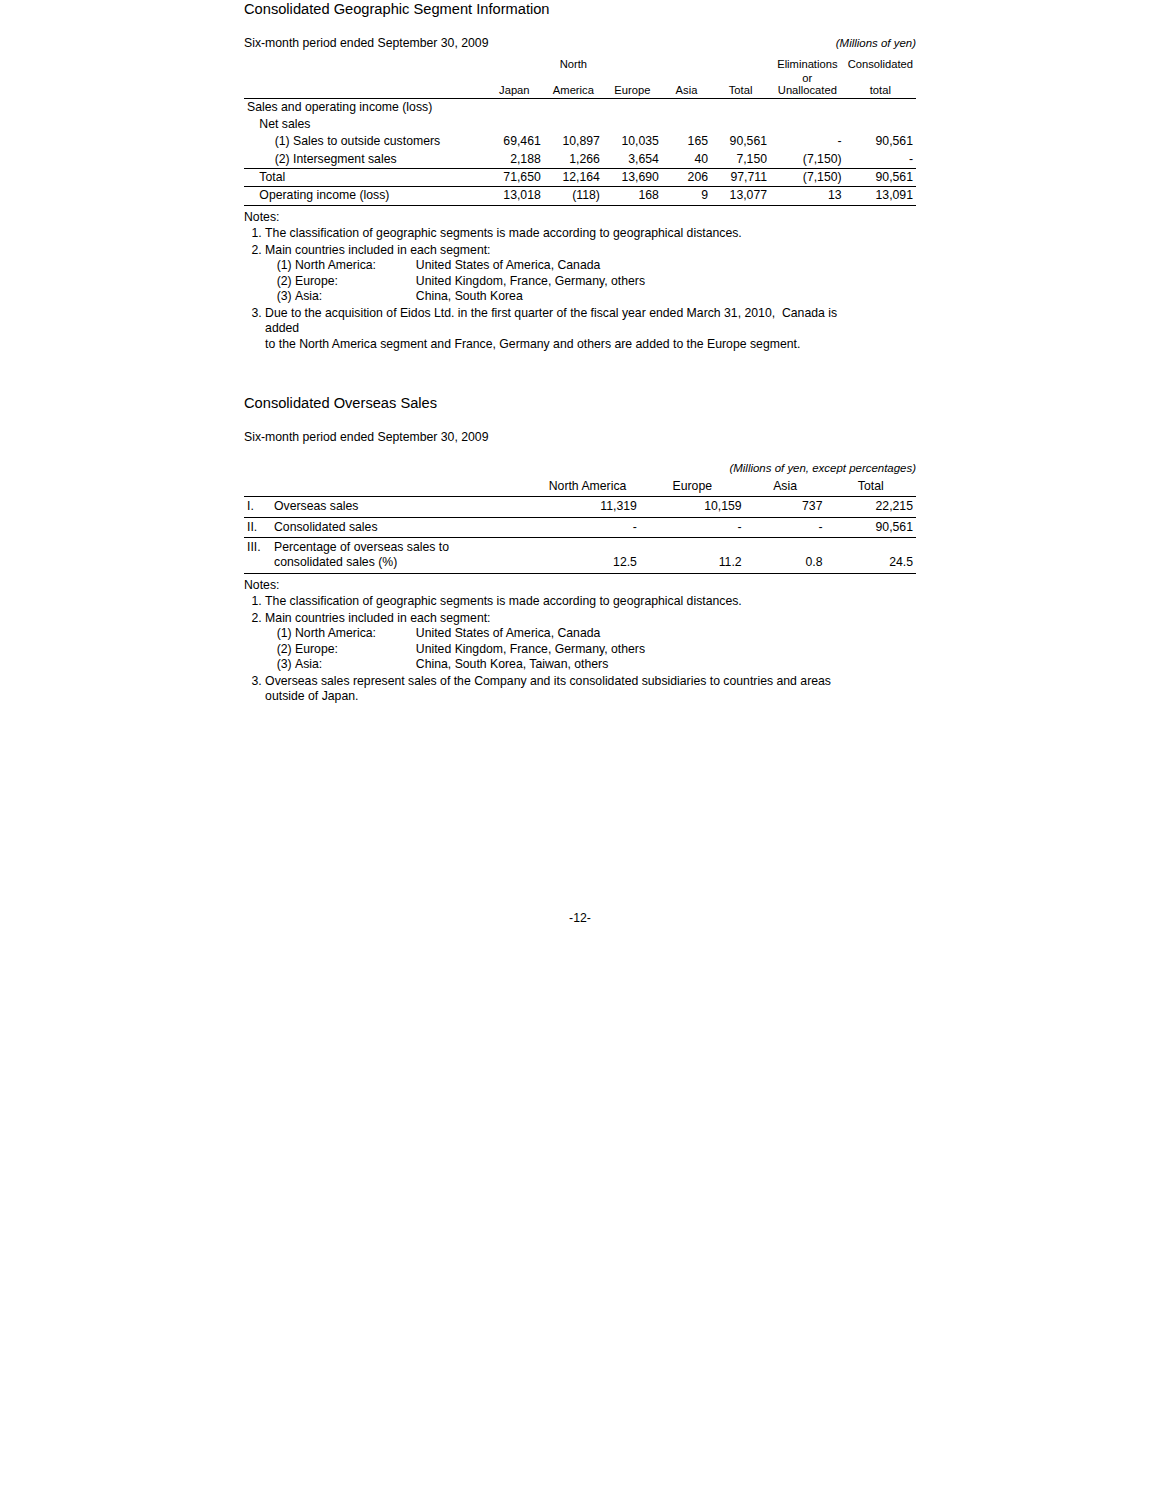Consolidated Geographic Segment Information
(Millions of yen) Six-month period ended September 30, 2009
| | | North | | | | Eliminations | Consolidated |
| --- | --- | --- | --- | --- | --- | --- | --- |
| | Japan | America | Europe | Asia | Total | or Unallocated | total |
| Sales and operating income (loss) | | | | | | | |
| Net sales | | | | | | | |
| (1) Sales to outside customers | 69,461 | 10,897 | 10,035 | 165 | 90,561 | - | 90,561 |
| (2) Intersegment sales | 2,188 | 1,266 | 3,654 | 40 | 7,150 | (7,150) | - |
| Total | 71,650 | 12,164 | 13,690 | 206 | 97,711 | (7,150) | 90,561 |
| Operating income (loss) | 13,018 | (118) | 168 | 9 | 13,077 | 13 | 13,091 |
Notes:
The classification of geographic segments is made according to geographical distances.
Main countries included in each segment:
(1) North America: United States of America, Canada
(2) Europe: United Kingdom, France, Germany, others
(3) Asia: China, South Korea
Due to the acquisition of Eidos Ltd. in the first quarter of the fiscal year ended March 31, 2010, Canada is added
to the North America segment and France, Germany and others are added to the Europe segment.
Consolidated Overseas Sales
Six-month period ended September 30, 2009
(Millions of yen, except percentages)
| | | North America | Europe | Asia | Total |
| --- | --- | --- | --- | --- | --- |
| I. | Overseas sales | 11,319 | 10,159 | 737 | 22,215 |
| II. | Consolidated sales | - | - | - | 90,561 |
| III. | Percentage of overseas sales to consolidated sales (%) | 12.5 | 11.2 | 0.8 | 24.5 |
Notes:
The classification of geographic segments is made according to geographical distances.
Main countries included in each segment:
(1) North America: United States of America, Canada
(2) Europe: United Kingdom, France, Germany, others
(3) Asia: China, South Korea, Taiwan, others
Overseas sales represent sales of the Company and its consolidated subsidiaries to countries and areas outside of Japan.
-12-